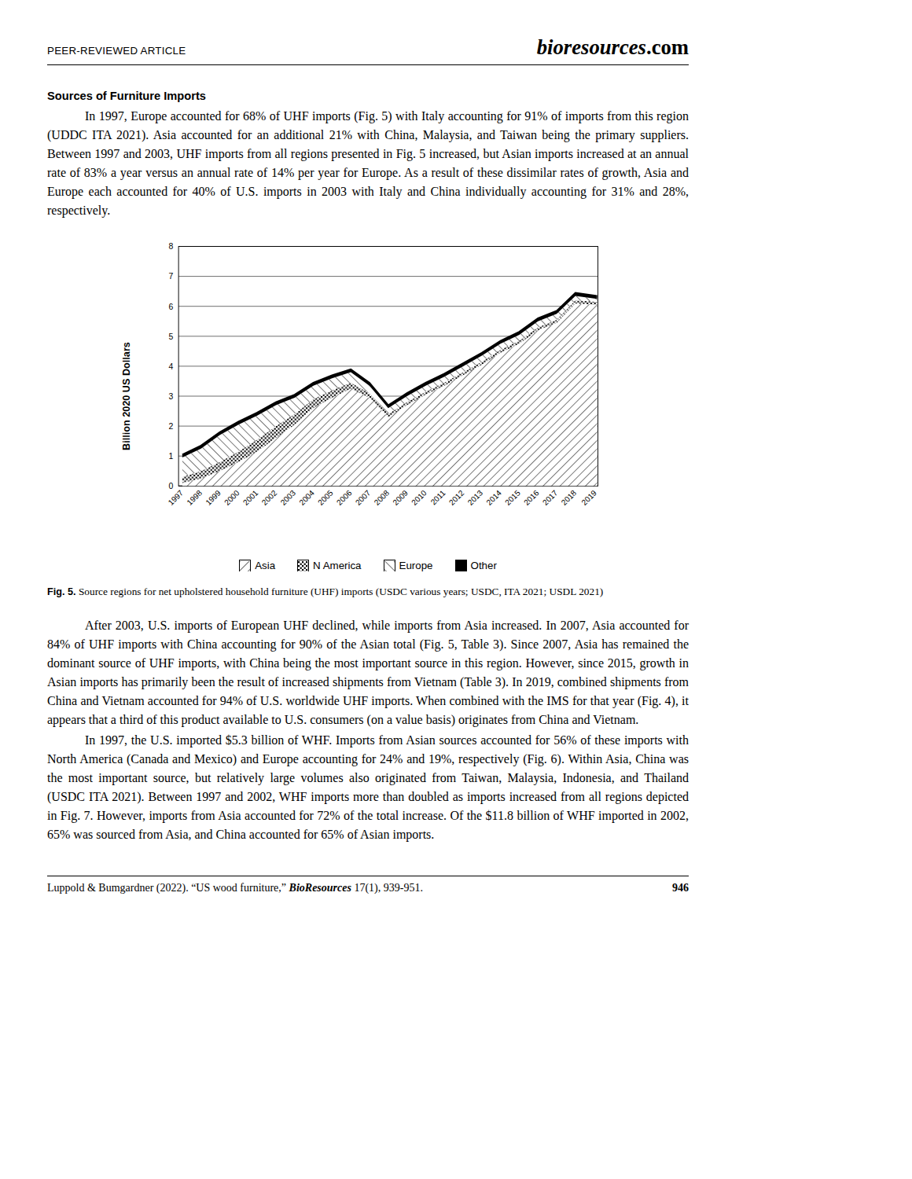PEER-REVIEWED ARTICLE
bioresources.com
Sources of Furniture Imports
In 1997, Europe accounted for 68% of UHF imports (Fig. 5) with Italy accounting for 91% of imports from this region (UDDC ITA 2021). Asia accounted for an additional 21% with China, Malaysia, and Taiwan being the primary suppliers. Between 1997 and 2003, UHF imports from all regions presented in Fig. 5 increased, but Asian imports increased at an annual rate of 83% a year versus an annual rate of 14% per year for Europe. As a result of these dissimilar rates of growth, Asia and Europe each accounted for 40% of U.S. imports in 2003 with Italy and China individually accounting for 31% and 28%, respectively.
Billion 2020 US Dollars
8 7 6 5 4 3 2 1 0 1997 1998 1999 2000 2001 2002 2003 2004 2005 2006 2007 2008 2009 2010 2011 2012 2013 2014 2015 2016 2017 2018 2019
Asia
N America
Europe
Other
Fig. 5. Source regions for net upholstered household furniture (UHF) imports (USDC various years; USDC, ITA 2021; USDL 2021)
After 2003, U.S. imports of European UHF declined, while imports from Asia increased. In 2007, Asia accounted for 84% of UHF imports with China accounting for 90% of the Asian total (Fig. 5, Table 3). Since 2007, Asia has remained the dominant source of UHF imports, with China being the most important source in this region. However, since 2015, growth in Asian imports has primarily been the result of increased shipments from Vietnam (Table 3). In 2019, combined shipments from China and Vietnam accounted for 94% of U.S. worldwide UHF imports. When combined with the IMS for that year (Fig. 4), it appears that a third of this product available to U.S. consumers (on a value basis) originates from China and Vietnam.
In 1997, the U.S. imported $5.3 billion of WHF. Imports from Asian sources accounted for 56% of these imports with North America (Canada and Mexico) and Europe accounting for 24% and 19%, respectively (Fig. 6). Within Asia, China was the most important source, but relatively large volumes also originated from Taiwan, Malaysia, Indonesia, and Thailand (USDC ITA 2021). Between 1997 and 2002, WHF imports more than doubled as imports increased from all regions depicted in Fig. 7. However, imports from Asia accounted for 72% of the total increase. Of the $11.8 billion of WHF imported in 2002, 65% was sourced from Asia, and China accounted for 65% of Asian imports.
Luppold & Bumgardner (2022). “US wood furniture,” BioResources 17(1), 939-951.
946